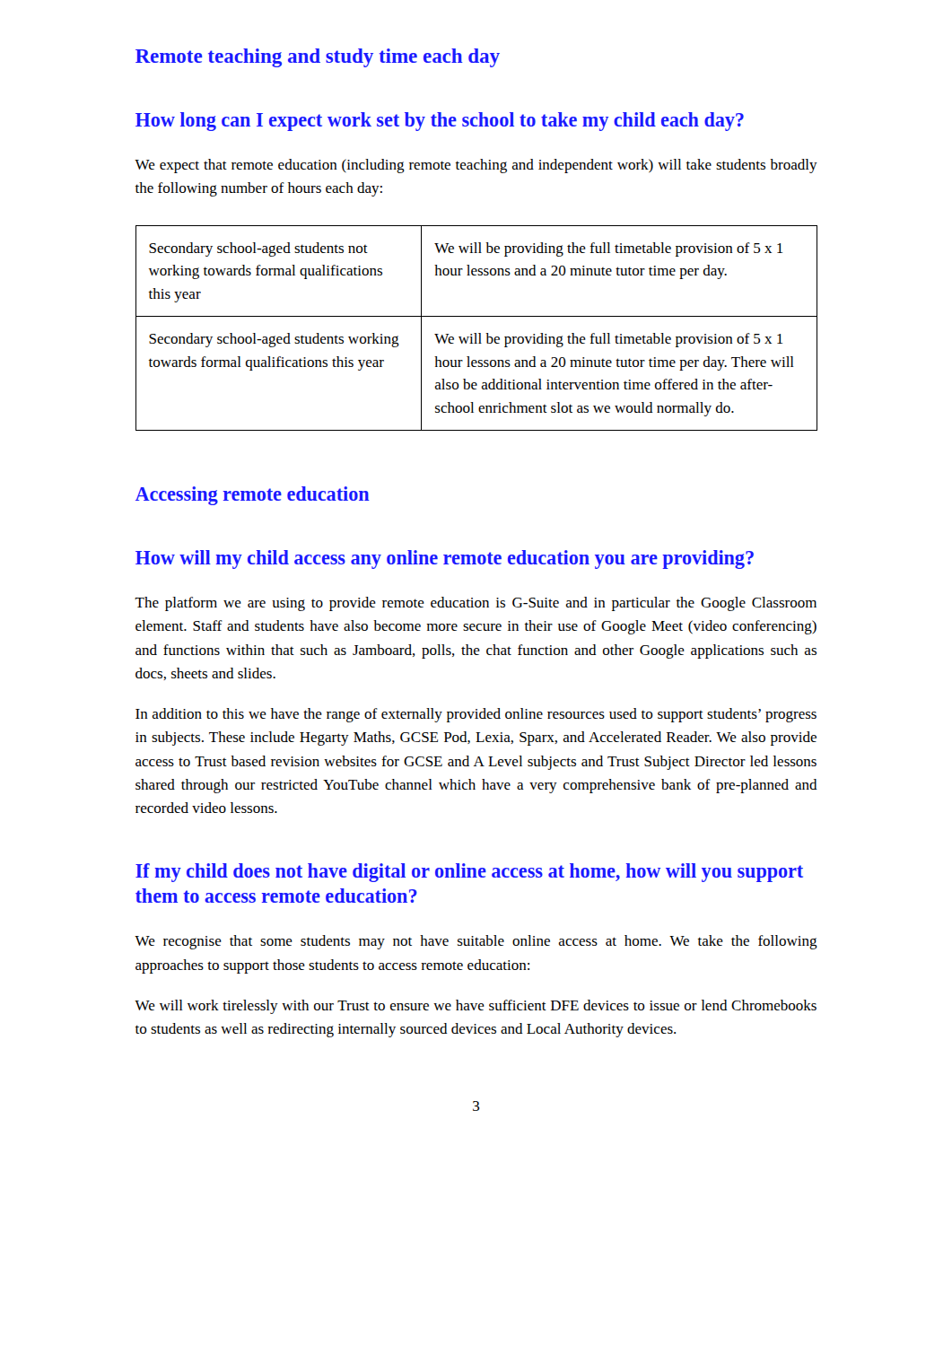Remote teaching and study time each day
How long can I expect work set by the school to take my child each day?
We expect that remote education (including remote teaching and independent work) will take students broadly the following number of hours each day:
| Secondary school-aged students not working towards formal qualifications this year | We will be providing the full timetable provision of 5 x 1 hour lessons and a 20 minute tutor time per day. |
| Secondary school-aged students working towards formal qualifications this year | We will be providing the full timetable provision of 5 x 1 hour lessons and a 20 minute tutor time per day. There will also be additional intervention time offered in the after-school enrichment slot as we would normally do. |
Accessing remote education
How will my child access any online remote education you are providing?
The platform we are using to provide remote education is G-Suite and in particular the Google Classroom element. Staff and students have also become more secure in their use of Google Meet (video conferencing) and functions within that such as Jamboard, polls, the chat function and other Google applications such as docs, sheets and slides.
In addition to this we have the range of externally provided online resources used to support students’ progress in subjects. These include Hegarty Maths, GCSE Pod, Lexia, Sparx, and Accelerated Reader. We also provide access to Trust based revision websites for GCSE and A Level subjects and Trust Subject Director led lessons shared through our restricted YouTube channel which have a very comprehensive bank of pre-planned and recorded video lessons.
If my child does not have digital or online access at home, how will you support them to access remote education?
We recognise that some students may not have suitable online access at home. We take the following approaches to support those students to access remote education:
We will work tirelessly with our Trust to ensure we have sufficient DFE devices to issue or lend Chromebooks to students as well as redirecting internally sourced devices and Local Authority devices.
3